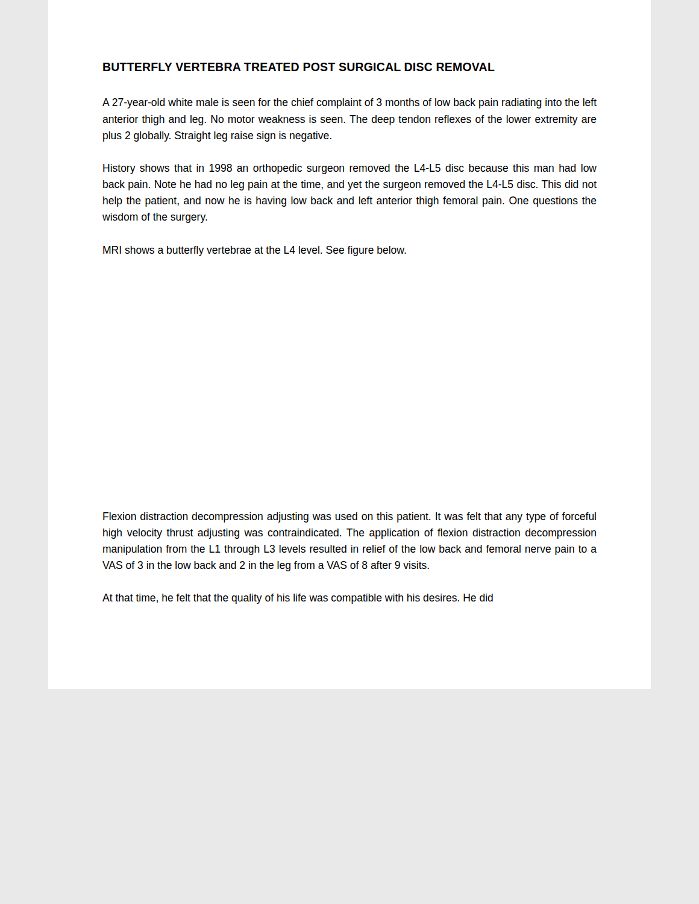BUTTERFLY VERTEBRA TREATED POST SURGICAL DISC REMOVAL
A 27-year-old white male is seen for the chief complaint of 3 months of low back pain radiating into the left anterior thigh and leg. No motor weakness is seen. The deep tendon reflexes of the lower extremity are plus 2 globally. Straight leg raise sign is negative.
History shows that in 1998 an orthopedic surgeon removed the L4-L5 disc because this man had low back pain. Note he had no leg pain at the time, and yet the surgeon removed the L4-L5 disc. This did not help the patient, and now he is having low back and left anterior thigh femoral pain. One questions the wisdom of the surgery.
MRI shows a butterfly vertebrae at the L4 level. See figure below.
Flexion distraction decompression adjusting was used on this patient. It was felt that any type of forceful high velocity thrust adjusting was contraindicated. The application of flexion distraction decompression manipulation from the L1 through L3 levels resulted in relief of the low back and femoral nerve pain to a VAS of 3 in the low back and 2 in the leg from a VAS of 8 after 9 visits.
At that time, he felt that the quality of his life was compatible with his desires. He did